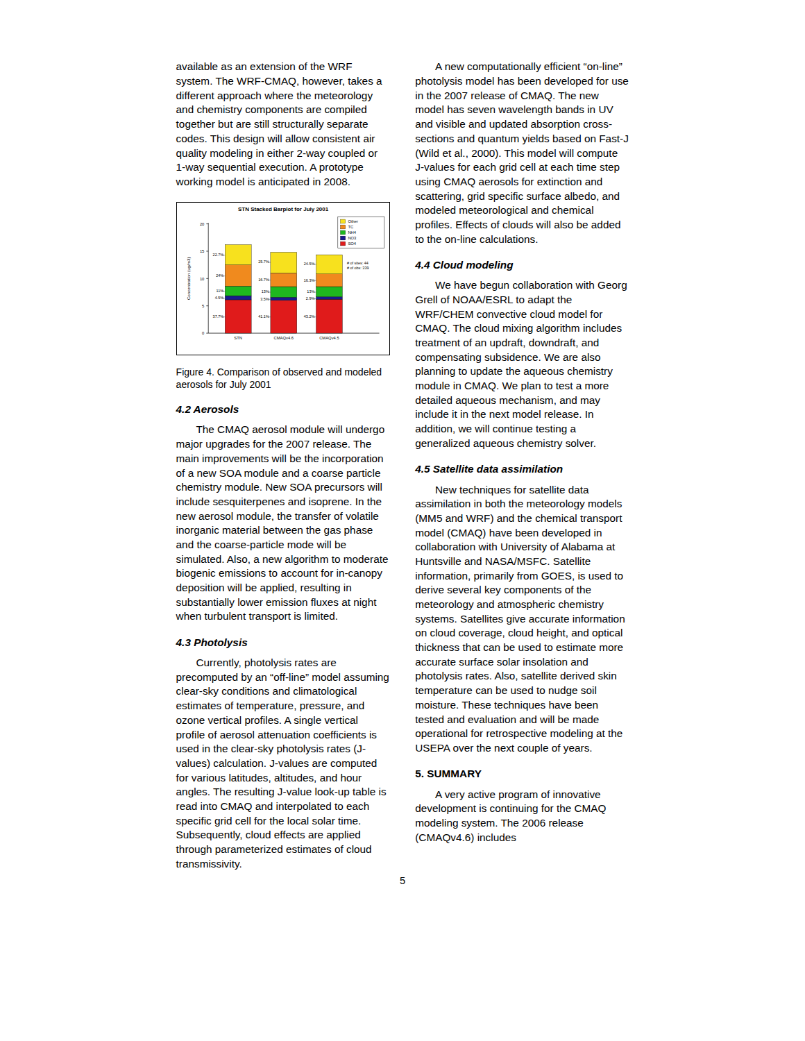available as an extension of the WRF system. The WRF-CMAQ, however, takes a different approach where the meteorology and chemistry components are compiled together but are still structurally separate codes. This design will allow consistent air quality modeling in either 2-way coupled or 1-way sequential execution. A prototype working model is anticipated in 2008.
STN Stacked Barplot for July 2001 Other TC NH4 NO3 SO4 0 5 10 15 20 Concentration (ug/m3) STN 37.7% 4.5% 11% 24% 22.7% CMAQv4.6 41.1% 3.5% 13% 16.7% 25.7% CMAQv4.5 43.2% 2.9% 13% 16.3% 24.5% # of sites: 44 # of obs: 339
Figure 4. Comparison of observed and modeled aerosols for July 2001
4.2 Aerosols
The CMAQ aerosol module will undergo major upgrades for the 2007 release. The main improvements will be the incorporation of a new SOA module and a coarse particle chemistry module. New SOA precursors will include sesquiterpenes and isoprene. In the new aerosol module, the transfer of volatile inorganic material between the gas phase and the coarse-particle mode will be simulated. Also, a new algorithm to moderate biogenic emissions to account for in-canopy deposition will be applied, resulting in substantially lower emission fluxes at night when turbulent transport is limited.
4.3 Photolysis
Currently, photolysis rates are precomputed by an “off-line” model assuming clear-sky conditions and climatological estimates of temperature, pressure, and ozone vertical profiles. A single vertical profile of aerosol attenuation coefficients is used in the clear-sky photolysis rates (J-values) calculation. J-values are computed for various latitudes, altitudes, and hour angles. The resulting J-value look-up table is read into CMAQ and interpolated to each specific grid cell for the local solar time. Subsequently, cloud effects are applied through parameterized estimates of cloud transmissivity.
A new computationally efficient “on-line” photolysis model has been developed for use in the 2007 release of CMAQ. The new model has seven wavelength bands in UV and visible and updated absorption cross-sections and quantum yields based on Fast-J (Wild et al., 2000). This model will compute J-values for each grid cell at each time step using CMAQ aerosols for extinction and scattering, grid specific surface albedo, and modeled meteorological and chemical profiles. Effects of clouds will also be added to the on-line calculations.
4.4 Cloud modeling
We have begun collaboration with Georg Grell of NOAA/ESRL to adapt the WRF/CHEM convective cloud model for CMAQ. The cloud mixing algorithm includes treatment of an updraft, downdraft, and compensating subsidence. We are also planning to update the aqueous chemistry module in CMAQ. We plan to test a more detailed aqueous mechanism, and may include it in the next model release. In addition, we will continue testing a generalized aqueous chemistry solver.
4.5 Satellite data assimilation
New techniques for satellite data assimilation in both the meteorology models (MM5 and WRF) and the chemical transport model (CMAQ) have been developed in collaboration with University of Alabama at Huntsville and NASA/MSFC. Satellite information, primarily from GOES, is used to derive several key components of the meteorology and atmospheric chemistry systems. Satellites give accurate information on cloud coverage, cloud height, and optical thickness that can be used to estimate more accurate surface solar insolation and photolysis rates. Also, satellite derived skin temperature can be used to nudge soil moisture. These techniques have been tested and evaluation and will be made operational for retrospective modeling at the USEPA over the next couple of years.
5. SUMMARY
A very active program of innovative development is continuing for the CMAQ modeling system. The 2006 release (CMAQv4.6) includes
5